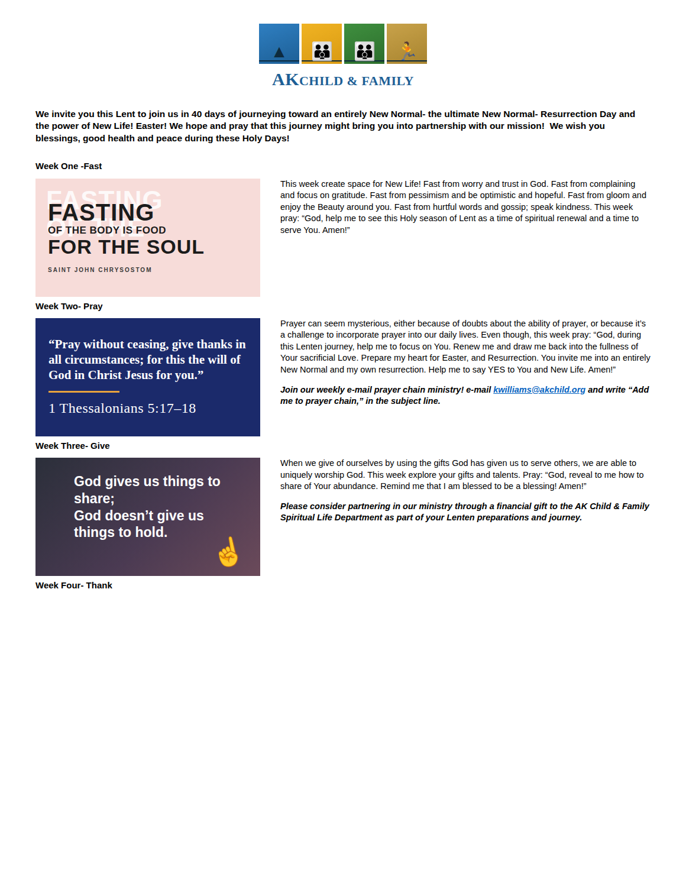▲
👪
👪
🏃
AK CHILD & FAMILY
We invite you this Lent to join us in 40 days of journeying toward an entirely New Normal- the ultimate New Normal- Resurrection Day and the power of New Life! Easter! We hope and pray that this journey might bring you into partnership with our mission! We wish you blessings, good health and peace during these Holy Days!
Week One -Fast
FASTING
OF THE
FASTING
OF THE BODY IS FOOD
FOR THE SOUL
SAINT JOHN CHRYSOSTOM
This week create space for New Life! Fast from worry and trust in God. Fast from complaining and focus on gratitude. Fast from pessimism and be optimistic and hopeful. Fast from gloom and enjoy the Beauty around you. Fast from hurtful words and gossip; speak kindness. This week pray: “God, help me to see this Holy season of Lent as a time of spiritual renewal and a time to serve You. Amen!”
Week Two- Pray
“Pray without ceasing, give thanks in all circumstances; for this the will of God in Christ Jesus for you.”
1 Thessalonians 5:17–18
Prayer can seem mysterious, either because of doubts about the ability of prayer, or because it’s a challenge to incorporate prayer into our daily lives. Even though, this week pray: “God, during this Lenten journey, help me to focus on You. Renew me and draw me back into the fullness of Your sacrificial Love. Prepare my heart for Easter, and Resurrection. You invite me into an entirely New Normal and my own resurrection. Help me to say YES to You and New Life. Amen!”
Join our weekly e-mail prayer chain ministry! e-mail kwilliams@akchild.org and write “Add me to prayer chain,” in the subject line.
Week Three- Give
God gives us things to share;
God doesn’t give us things to hold.
☝
When we give of ourselves by using the gifts God has given us to serve others, we are able to uniquely worship God. This week explore your gifts and talents. Pray: “God, reveal to me how to share of Your abundance. Remind me that I am blessed to be a blessing! Amen!”
Please consider partnering in our ministry through a financial gift to the AK Child & Family Spiritual Life Department as part of your Lenten preparations and journey.
Week Four- Thank